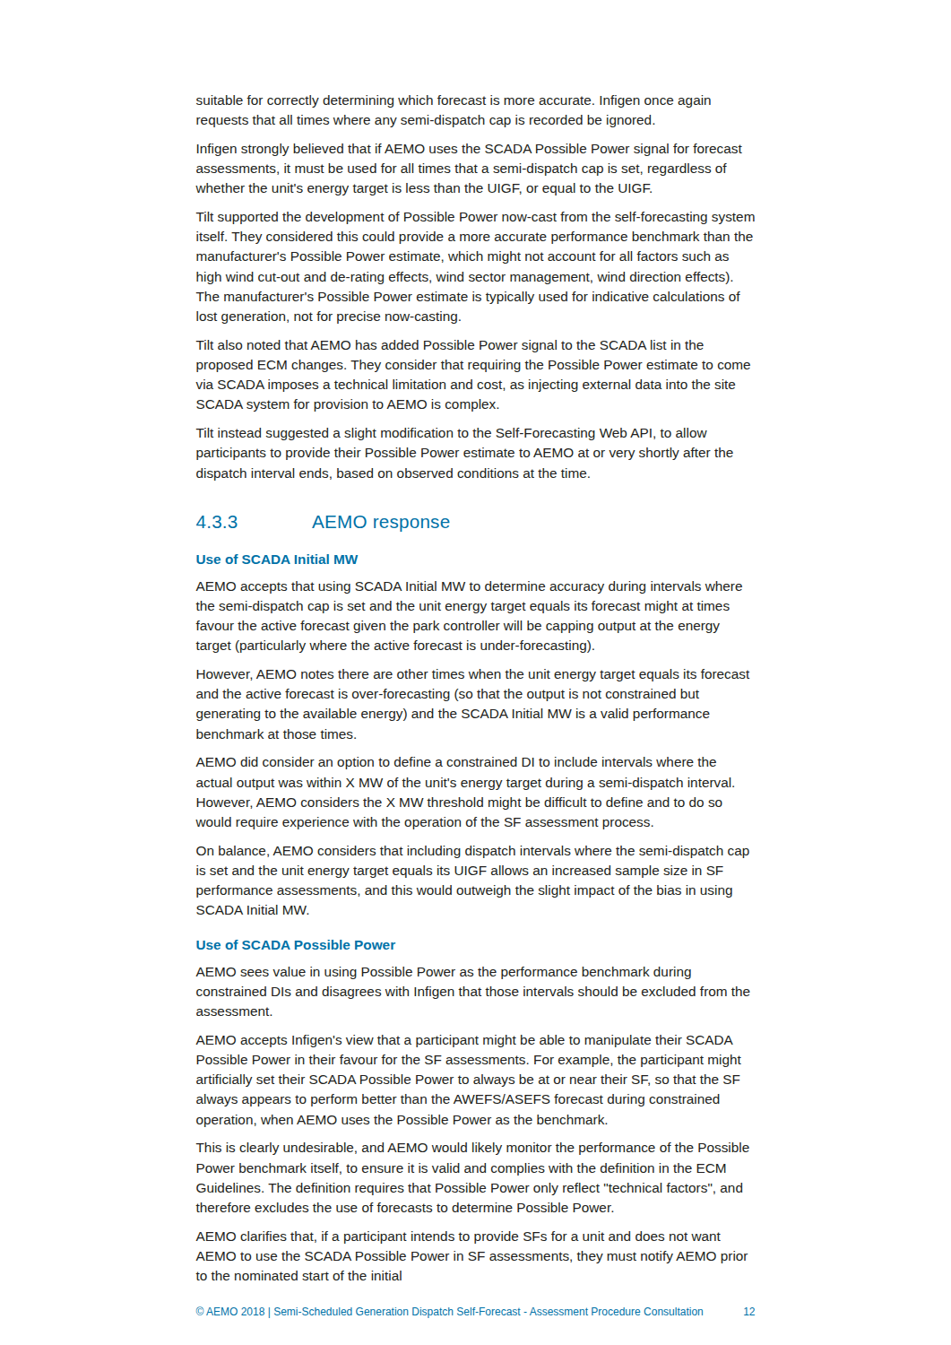suitable for correctly determining which forecast is more accurate. Infigen once again requests that all times where any semi-dispatch cap is recorded be ignored.
Infigen strongly believed that if AEMO uses the SCADA Possible Power signal for forecast assessments, it must be used for all times that a semi-dispatch cap is set, regardless of whether the unit's energy target is less than the UIGF, or equal to the UIGF.
Tilt supported the development of Possible Power now-cast from the self-forecasting system itself. They considered this could provide a more accurate performance benchmark than the manufacturer's Possible Power estimate, which might not account for all factors such as high wind cut-out and de-rating effects, wind sector management, wind direction effects). The manufacturer's Possible Power estimate is typically used for indicative calculations of lost generation, not for precise now-casting.
Tilt also noted that AEMO has added Possible Power signal to the SCADA list in the proposed ECM changes. They consider that requiring the Possible Power estimate to come via SCADA imposes a technical limitation and cost, as injecting external data into the site SCADA system for provision to AEMO is complex.
Tilt instead suggested a slight modification to the Self-Forecasting Web API, to allow participants to provide their Possible Power estimate to AEMO at or very shortly after the dispatch interval ends, based on observed conditions at the time.
4.3.3 AEMO response
Use of SCADA Initial MW
AEMO accepts that using SCADA Initial MW to determine accuracy during intervals where the semi-dispatch cap is set and the unit energy target equals its forecast might at times favour the active forecast given the park controller will be capping output at the energy target (particularly where the active forecast is under-forecasting).
However, AEMO notes there are other times when the unit energy target equals its forecast and the active forecast is over-forecasting (so that the output is not constrained but generating to the available energy) and the SCADA Initial MW is a valid performance benchmark at those times.
AEMO did consider an option to define a constrained DI to include intervals where the actual output was within X MW of the unit's energy target during a semi-dispatch interval. However, AEMO considers the X MW threshold might be difficult to define and to do so would require experience with the operation of the SF assessment process.
On balance, AEMO considers that including dispatch intervals where the semi-dispatch cap is set and the unit energy target equals its UIGF allows an increased sample size in SF performance assessments, and this would outweigh the slight impact of the bias in using SCADA Initial MW.
Use of SCADA Possible Power
AEMO sees value in using Possible Power as the performance benchmark during constrained DIs and disagrees with Infigen that those intervals should be excluded from the assessment.
AEMO accepts Infigen's view that a participant might be able to manipulate their SCADA Possible Power in their favour for the SF assessments. For example, the participant might artificially set their SCADA Possible Power to always be at or near their SF, so that the SF always appears to perform better than the AWEFS/ASEFS forecast during constrained operation, when AEMO uses the Possible Power as the benchmark.
This is clearly undesirable, and AEMO would likely monitor the performance of the Possible Power benchmark itself, to ensure it is valid and complies with the definition in the ECM Guidelines. The definition requires that Possible Power only reflect "technical factors", and therefore excludes the use of forecasts to determine Possible Power.
AEMO clarifies that, if a participant intends to provide SFs for a unit and does not want AEMO to use the SCADA Possible Power in SF assessments, they must notify AEMO prior to the nominated start of the initial
© AEMO 2018 | Semi-Scheduled Generation Dispatch Self-Forecast - Assessment Procedure Consultation
12